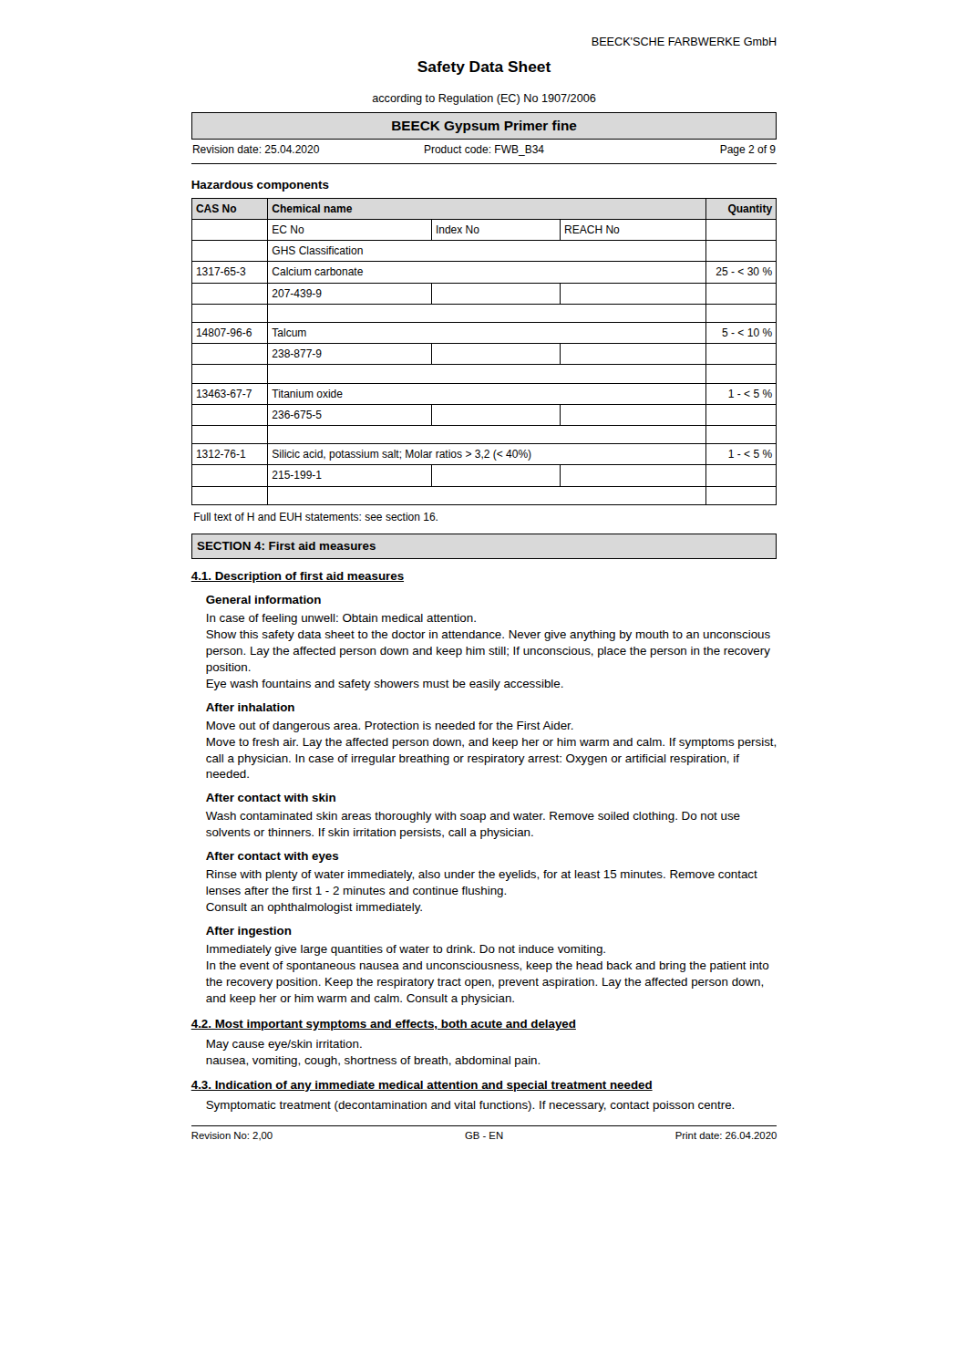BEECK'SCHE FARBWERKE GmbH
Safety Data Sheet
according to Regulation (EC) No 1907/2006
BEECK Gypsum Primer fine
Revision date: 25.04.2020 Product code: FWB_B34 Page 2 of 9
Hazardous components
| CAS No | Chemical name | Quantity |
| --- | --- | --- |
| | EC No | Index No | REACH No | |
| | GHS Classification | |
| 1317-65-3 | Calcium carbonate | 25 - < 30 % |
| | 207-439-9 | | | |
| 14807-96-6 | Talcum | 5 - < 10 % |
| | 238-877-9 | | | |
| 13463-67-7 | Titanium oxide | 1 - < 5 % |
| | 236-675-5 | | | |
| 1312-76-1 | Silicic acid, potassium salt; Molar ratios > 3,2 (< 40%) | 1 - < 5 % |
| | 215-199-1 | | | |
Full text of H and EUH statements: see section 16.
SECTION 4: First aid measures
4.1. Description of first aid measures
General information
In case of feeling unwell: Obtain medical attention.
Show this safety data sheet to the doctor in attendance. Never give anything by mouth to an unconscious person. Lay the affected person down and keep him still; If unconscious, place the person in the recovery position.
Eye wash fountains and safety showers must be easily accessible.
After inhalation
Move out of dangerous area. Protection is needed for the First Aider.
Move to fresh air. Lay the affected person down, and keep her or him warm and calm. If symptoms persist, call a physician. In case of irregular breathing or respiratory arrest: Oxygen or artificial respiration, if needed.
After contact with skin
Wash contaminated skin areas thoroughly with soap and water. Remove soiled clothing. Do not use solvents or thinners. If skin irritation persists, call a physician.
After contact with eyes
Rinse with plenty of water immediately, also under the eyelids, for at least 15 minutes. Remove contact lenses after the first 1 - 2 minutes and continue flushing.
Consult an ophthalmologist immediately.
After ingestion
Immediately give large quantities of water to drink. Do not induce vomiting.
In the event of spontaneous nausea and unconsciousness, keep the head back and bring the patient into the recovery position. Keep the respiratory tract open, prevent aspiration. Lay the affected person down, and keep her or him warm and calm. Consult a physician.
4.2. Most important symptoms and effects, both acute and delayed
May cause eye/skin irritation.
nausea, vomiting, cough, shortness of breath, abdominal pain.
4.3. Indication of any immediate medical attention and special treatment needed
Symptomatic treatment (decontamination and vital functions). If necessary, contact poisson centre.
Revision No: 2,00 GB - EN Print date: 26.04.2020